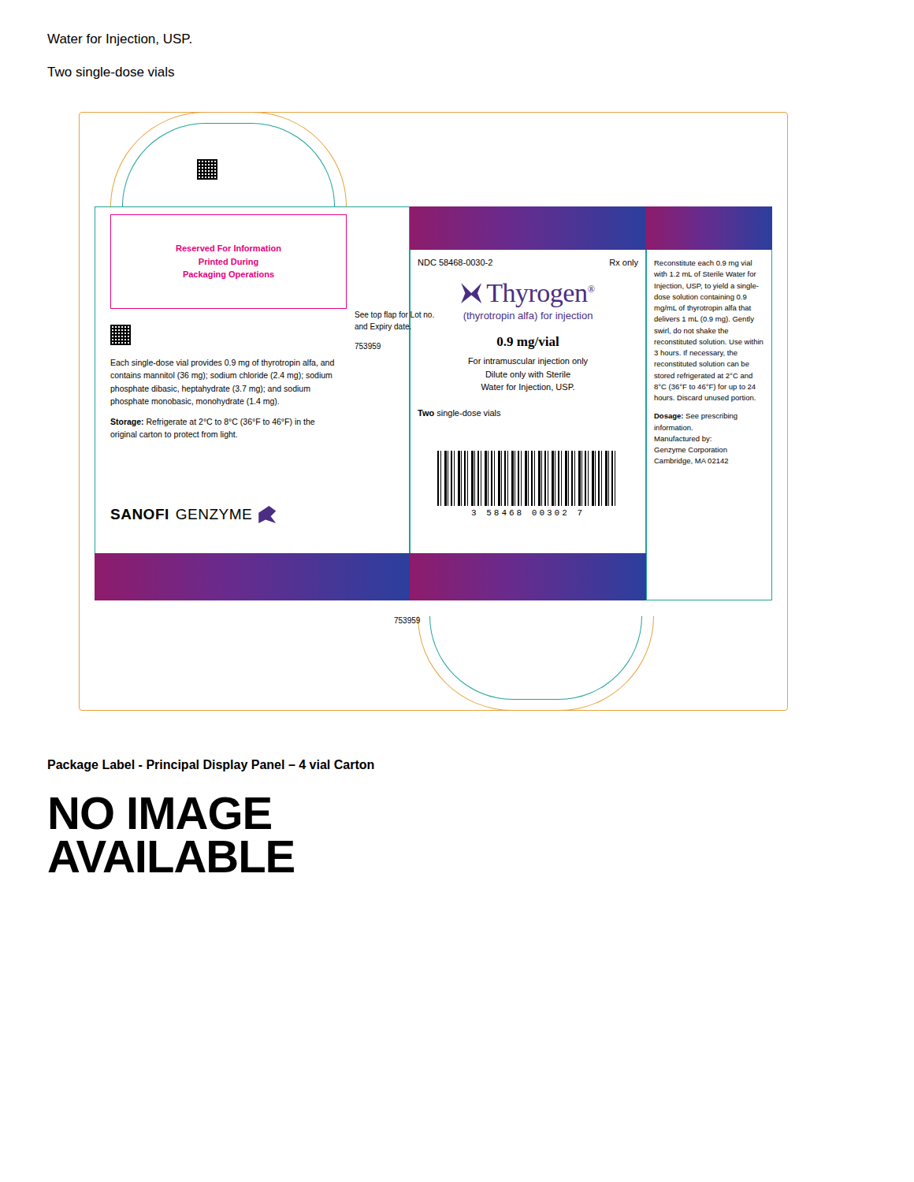Water for Injection, USP.
Two single-dose vials
Reserved For Information
Printed During
Packaging Operations
Each single-dose vial provides 0.9 mg of thyrotropin alfa, and contains mannitol (36 mg); sodium chloride (2.4 mg); sodium phosphate dibasic, heptahydrate (3.7 mg); and sodium phosphate monobasic, monohydrate (1.4 mg).
Storage: Refrigerate at 2°C to 8°C (36°F to 46°F) in the original carton to protect from light.
SANOFI GENZYME
See top flap for Lot no.
and Expiry date.
753959
753959
NDC 58468-0030-2 Rx only
Thyrogen®
(thyrotropin alfa) for injection
0.9 mg/vial
For intramuscular injection only
Dilute only with Sterile
Water for Injection, USP.
Two single-dose vials
3 58468 00302 7
Reconstitute each 0.9 mg vial with 1.2 mL of Sterile Water for Injection, USP, to yield a single-dose solution containing 0.9 mg/mL of thyrotropin alfa that delivers 1 mL (0.9 mg). Gently swirl, do not shake the reconstituted solution. Use within 3 hours. If necessary, the reconstituted solution can be stored refrigerated at 2°C and 8°C (36°F to 46°F) for up to 24 hours. Discard unused portion.
Dosage: See prescribing information.
Manufactured by:
Genzyme Corporation
Cambridge, MA 02142
Package Label - Principal Display Panel – 4 vial Carton
NO IMAGE
AVAILABLE